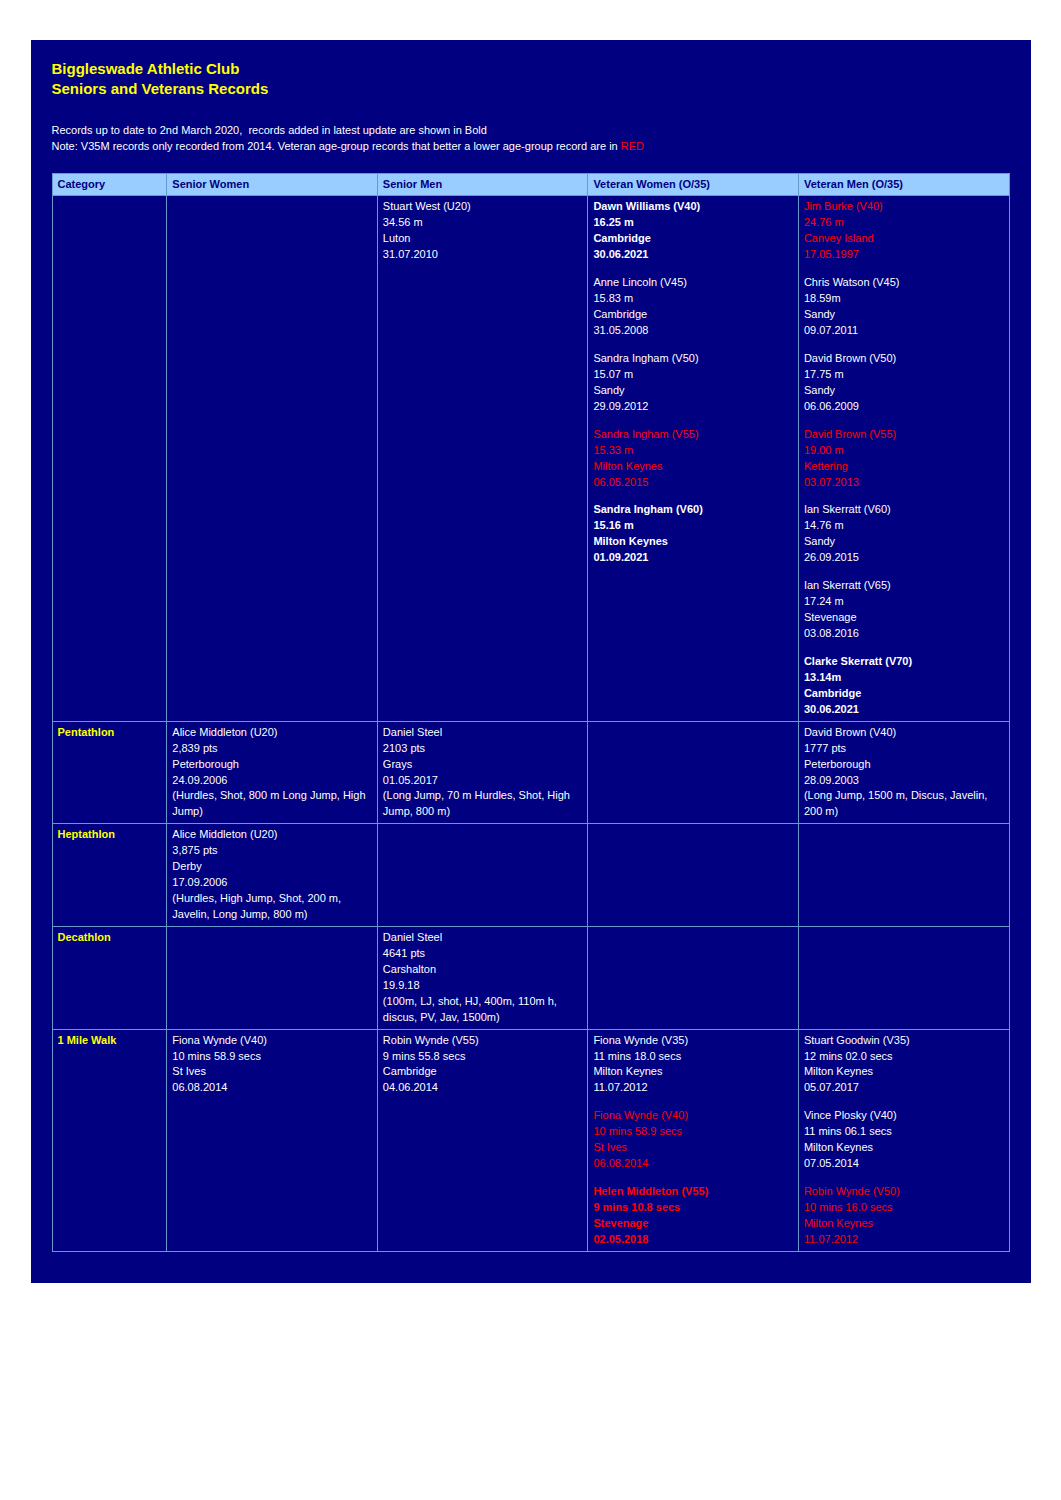Biggleswade Athletic Club
Seniors and Veterans Records
Records up to date to 2nd March 2020, records added in latest update are shown in Bold
Note: V35M records only recorded from 2014. Veteran age-group records that better a lower age-group record are in RED
| Category | Senior Women | Senior Men | Veteran Women (O/35) | Veteran Men (O/35) |
| --- | --- | --- | --- | --- |
| | | Stuart West (U20) 34.56 m Luton 31.07.2010 | Dawn Williams (V40) 16.25 m Cambridge 30.06.2021 Anne Lincoln (V45) 15.83 m Cambridge 31.05.2008 Sandra Ingham (V50) 15.07 m Sandy 29.09.2012 Sandra Ingham (V55) 15.33 m Milton Keynes 06.05.2015 Sandra Ingham (V60) 15.16 m Milton Keynes 01.09.2021 | Jim Burke (V40) 24.76 m Canvey Island 17.05.1997 Chris Watson (V45) 18.59m Sandy 09.07.2011 David Brown (V50) 17.75 m Sandy 06.06.2009 David Brown (V55) 19.00 m Kettering 03.07.2013 Ian Skerratt (V60) 14.76 m Sandy 26.09.2015 Ian Skerratt (V65) 17.24 m Stevenage 03.08.2016 Clarke Skerratt (V70) 13.14m Cambridge 30.06.2021 |
| Pentathlon | Alice Middleton (U20) 2,839 pts Peterborough 24.09.2006 (Hurdles, Shot, 800 m Long Jump, High Jump) | Daniel Steel 2103 pts Grays 01.05.2017 (Long Jump, 70 m Hurdles, Shot, High Jump, 800 m) | | David Brown (V40) 1777 pts Peterborough 28.09.2003 (Long Jump, 1500 m, Discus, Javelin, 200 m) |
| Heptathlon | Alice Middleton (U20) 3,875 pts Derby 17.09.2006 (Hurdles, High Jump, Shot, 200 m, Javelin, Long Jump, 800 m) | | | |
| Decathlon | | Daniel Steel 4641 pts Carshalton 19.9.18 (100m, LJ, shot, HJ, 400m, 110m h, discus, PV, Jav, 1500m) | | |
| 1 Mile Walk | Fiona Wynde (V40) 10 mins 58.9 secs St Ives 06.08.2014 | Robin Wynde (V55) 9 mins 55.8 secs Cambridge 04.06.2014 | Fiona Wynde (V35) 11 mins 18.0 secs Milton Keynes 11.07.2012 Fiona Wynde (V40) 10 mins 58.9 secs St Ives 06.08.2014 Helen Middleton (V55) 9 mins 10.8 secs Stevenage 02.05.2018 | Stuart Goodwin (V35) 12 mins 02.0 secs Milton Keynes 05.07.2017 Vince Plosky (V40) 11 mins 06.1 secs Milton Keynes 07.05.2014 Robin Wynde (V50) 10 mins 16.0 secs Milton Keynes 11.07.2012 |